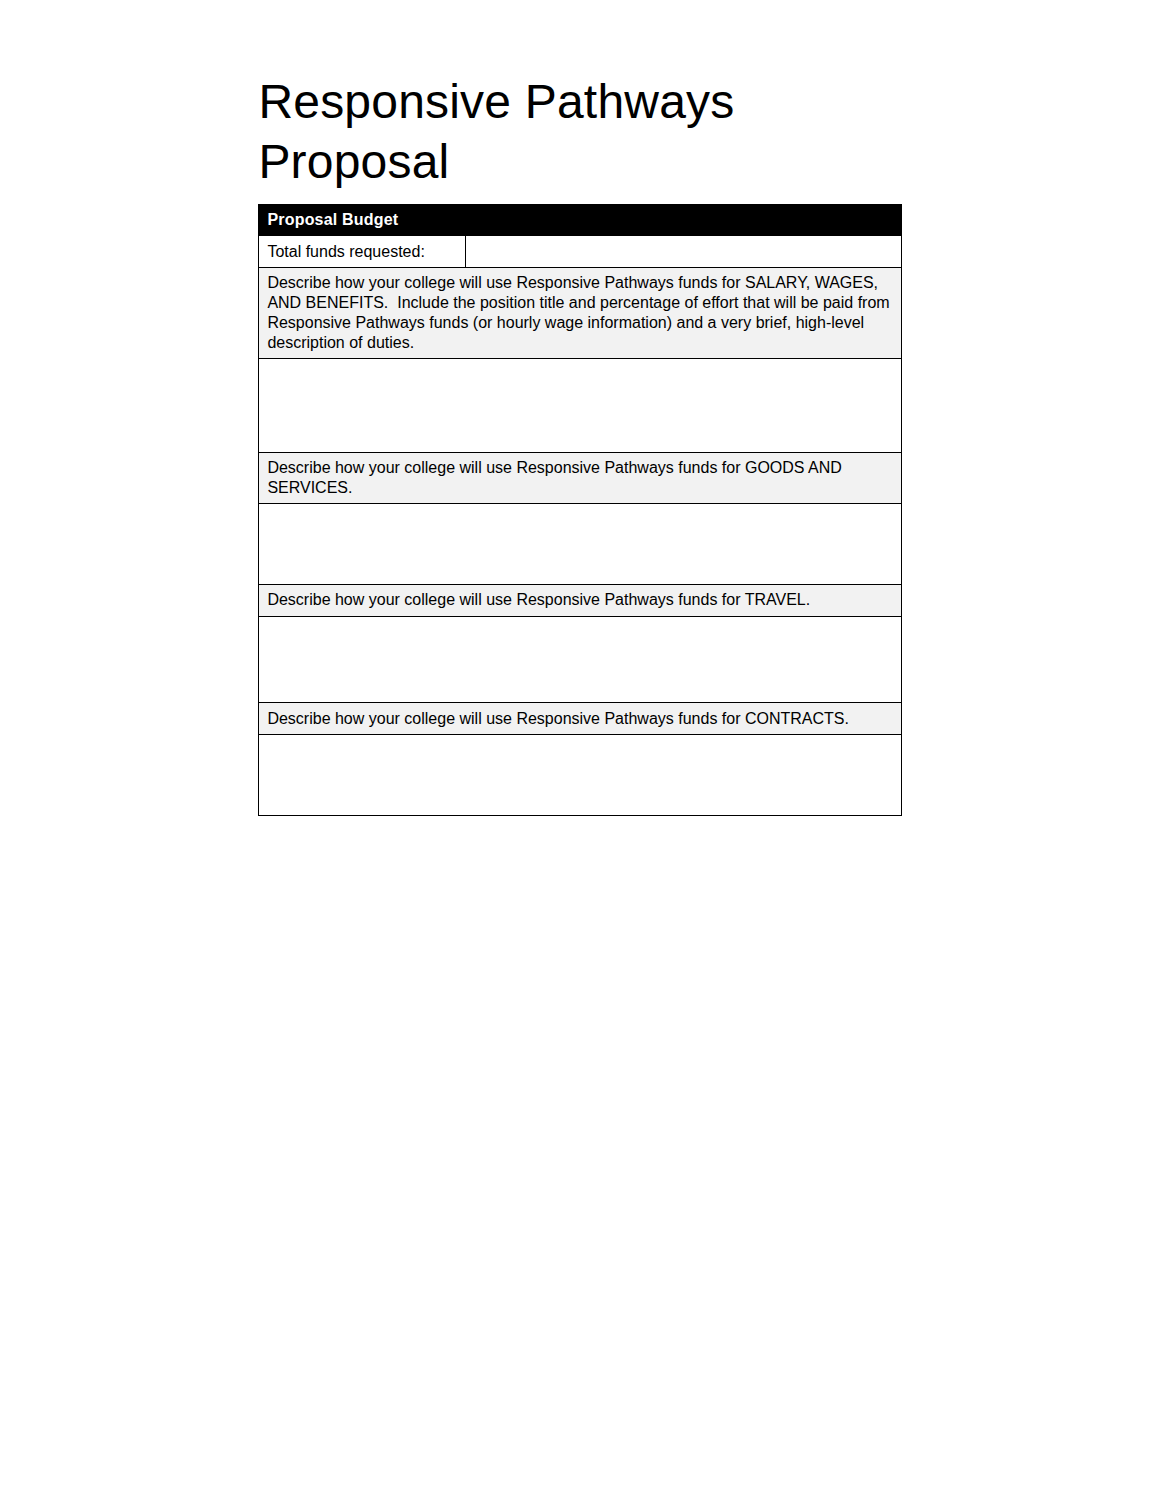Responsive Pathways Proposal
| Proposal Budget |
| Total funds requested: | |
| Describe how your college will use Responsive Pathways funds for SALARY, WAGES, AND BENEFITS. Include the position title and percentage of effort that will be paid from Responsive Pathways funds (or hourly wage information) and a very brief, high-level description of duties. |
| Describe how your college will use Responsive Pathways funds for GOODS AND SERVICES. |
| Describe how your college will use Responsive Pathways funds for TRAVEL. |
| Describe how your college will use Responsive Pathways funds for CONTRACTS. |